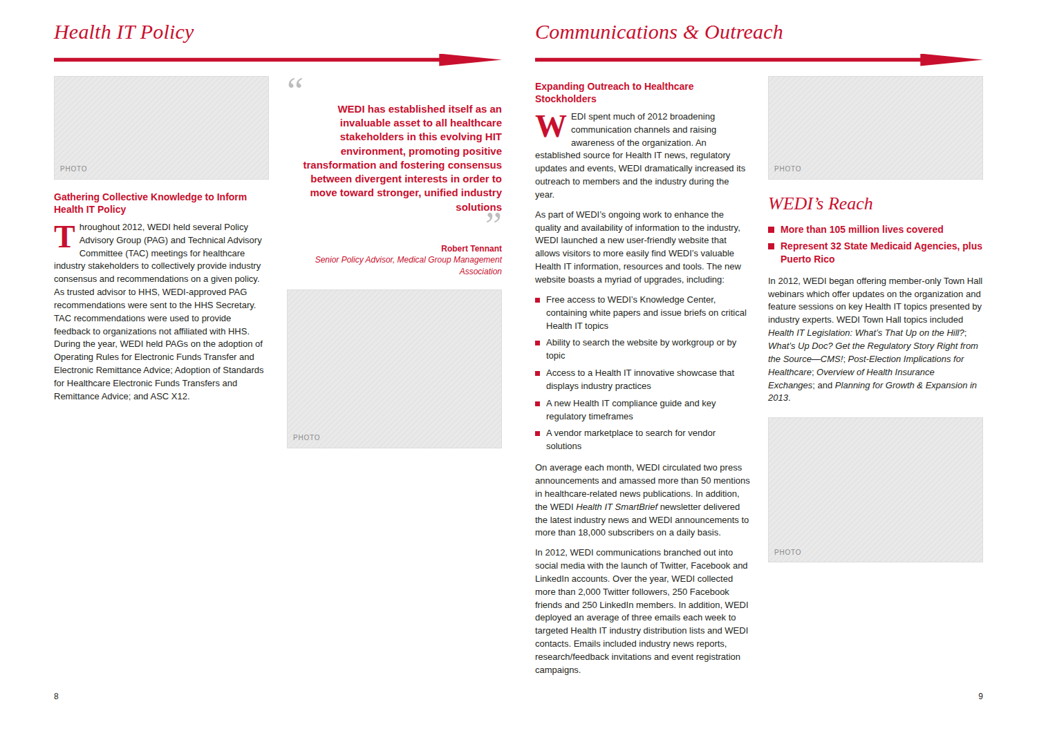Health IT Policy
Photo
Gathering Collective Knowledge to Inform Health IT Policy
Throughout 2012, WEDI held several Policy Advisory Group (PAG) and Technical Advisory Committee (TAC) meetings for healthcare industry stakeholders to collectively provide industry consensus and recommendations on a given policy. As trusted advisor to HHS, WEDI-approved PAG recommendations were sent to the HHS Secretary. TAC recommendations were used to provide feedback to organizations not affiliated with HHS. During the year, WEDI held PAGs on the adoption of Operating Rules for Electronic Funds Transfer and Electronic Remittance Advice; Adoption of Standards for Healthcare Electronic Funds Transfers and Remittance Advice; and ASC X12.
“
WEDI has established itself as an invaluable asset to all healthcare stakeholders in this evolving HIT environment, promoting positive transformation and fostering consensus between divergent interests in order to move toward stronger, unified industry solutions
”
Robert Tennant Senior Policy Advisor, Medical Group Management Association
Photo
8
Communications & Outreach
Expanding Outreach to Healthcare Stockholders
WEDI spent much of 2012 broadening communication channels and raising awareness of the organization. An established source for Health IT news, regulatory updates and events, WEDI dramatically increased its outreach to members and the industry during the year.
As part of WEDI’s ongoing work to enhance the quality and availability of information to the industry, WEDI launched a new user-friendly website that allows visitors to more easily find WEDI’s valuable Health IT information, resources and tools. The new website boasts a myriad of upgrades, including:
Free access to WEDI’s Knowledge Center, containing white papers and issue briefs on critical Health IT topics
Ability to search the website by workgroup or by topic
Access to a Health IT innovative showcase that displays industry practices
A new Health IT compliance guide and key regulatory timeframes
A vendor marketplace to search for vendor solutions
On average each month, WEDI circulated two press announcements and amassed more than 50 mentions in healthcare-related news publications. In addition, the WEDI Health IT SmartBrief newsletter delivered the latest industry news and WEDI announcements to more than 18,000 subscribers on a daily basis.
In 2012, WEDI communications branched out into social media with the launch of Twitter, Facebook and LinkedIn accounts. Over the year, WEDI collected more than 2,000 Twitter followers, 250 Facebook friends and 250 LinkedIn members. In addition, WEDI deployed an average of three emails each week to targeted Health IT industry distribution lists and WEDI contacts. Emails included industry news reports, research/feedback invitations and event registration campaigns.
Photo
WEDI’s Reach
More than 105 million lives covered
Represent 32 State Medicaid Agencies, plus Puerto Rico
In 2012, WEDI began offering member-only Town Hall webinars which offer updates on the organization and feature sessions on key Health IT topics presented by industry experts. WEDI Town Hall topics included Health IT Legislation: What’s That Up on the Hill?; What’s Up Doc? Get the Regulatory Story Right from the Source—CMS!; Post-Election Implications for Healthcare; Overview of Health Insurance Exchanges; and Planning for Growth & Expansion in 2013.
Photo
9